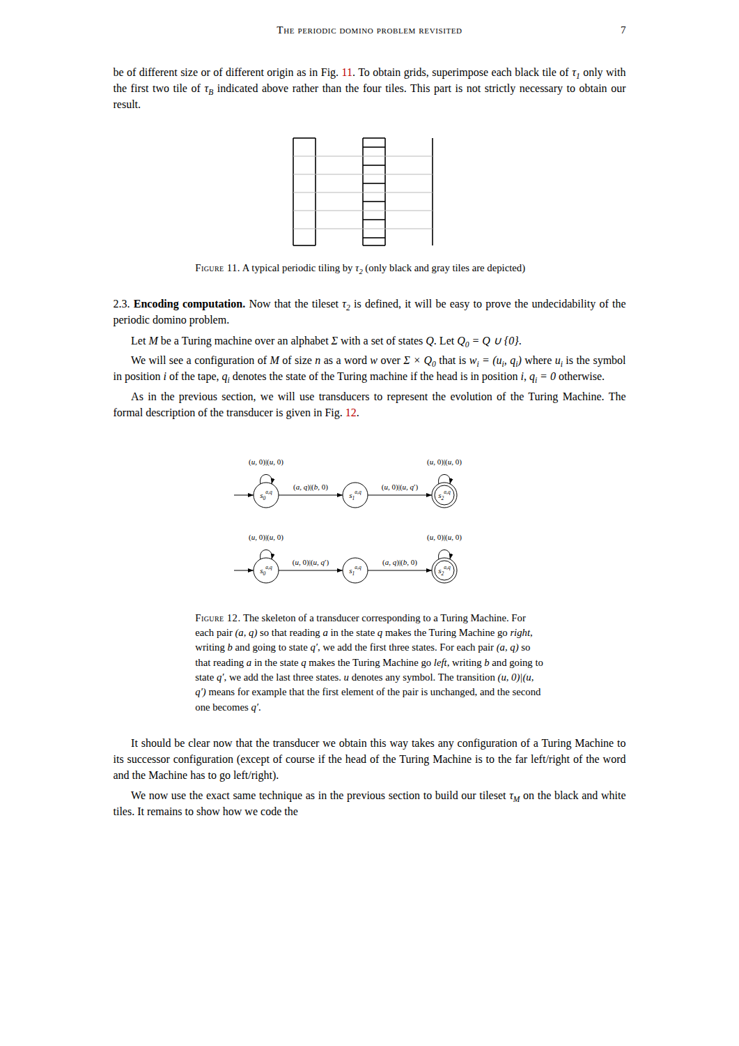The periodic domino problem revisited 7
be of different size or of different origin as in Fig. 11. To obtain grids, superimpose each black tile of τ1 only with the first two tile of τB indicated above rather than the four tiles. This part is not strictly necessary to obtain our result.
Figure 11. A typical periodic tiling by τ2 (only black and gray tiles are depicted)
2.3. Encoding computation. Now that the tileset τ2 is defined, it will be easy to prove the undecidability of the periodic domino problem.
Let M be a Turing machine over an alphabet Σ with a set of states Q. Let Q0 = Q ∪ {0}.
We will see a configuration of M of size n as a word w over Σ × Q0 that is wi = (ui, qi) where ui is the symbol in position i of the tape, qi denotes the state of the Turing machine if the head is in position i, qi = 0 otherwise.
As in the previous section, we will use transducers to represent the evolution of the Turing Machine. The formal description of the transducer is given in Fig. 12.
s0a,q (u, 0)|(u, 0) (a, q)|(b, 0) s1a,q (u, 0)|(u, q′) s2a,q (u, 0)|(u, 0) s0a,q (u, 0)|(u, 0) (u, 0)|(u, q′) s1a,q (a, q)|(b, 0) s2a,q (u, 0)|(u, 0)
Figure 12. The skeleton of a transducer corresponding to a Turing Machine. For each pair (a, q) so that reading a in the state q makes the Turing Machine go right, writing b and going to state q′, we add the first three states. For each pair (a, q) so that reading a in the state q makes the Turing Machine go left, writing b and going to state q′, we add the last three states. u denotes any symbol. The transition (u, 0)|(u, q′) means for example that the first element of the pair is unchanged, and the second one becomes q′.
It should be clear now that the transducer we obtain this way takes any configuration of a Turing Machine to its successor configuration (except of course if the head of the Turing Machine is to the far left/right of the word and the Machine has to go left/right).
We now use the exact same technique as in the previous section to build our tileset τM on the black and white tiles. It remains to show how we code the